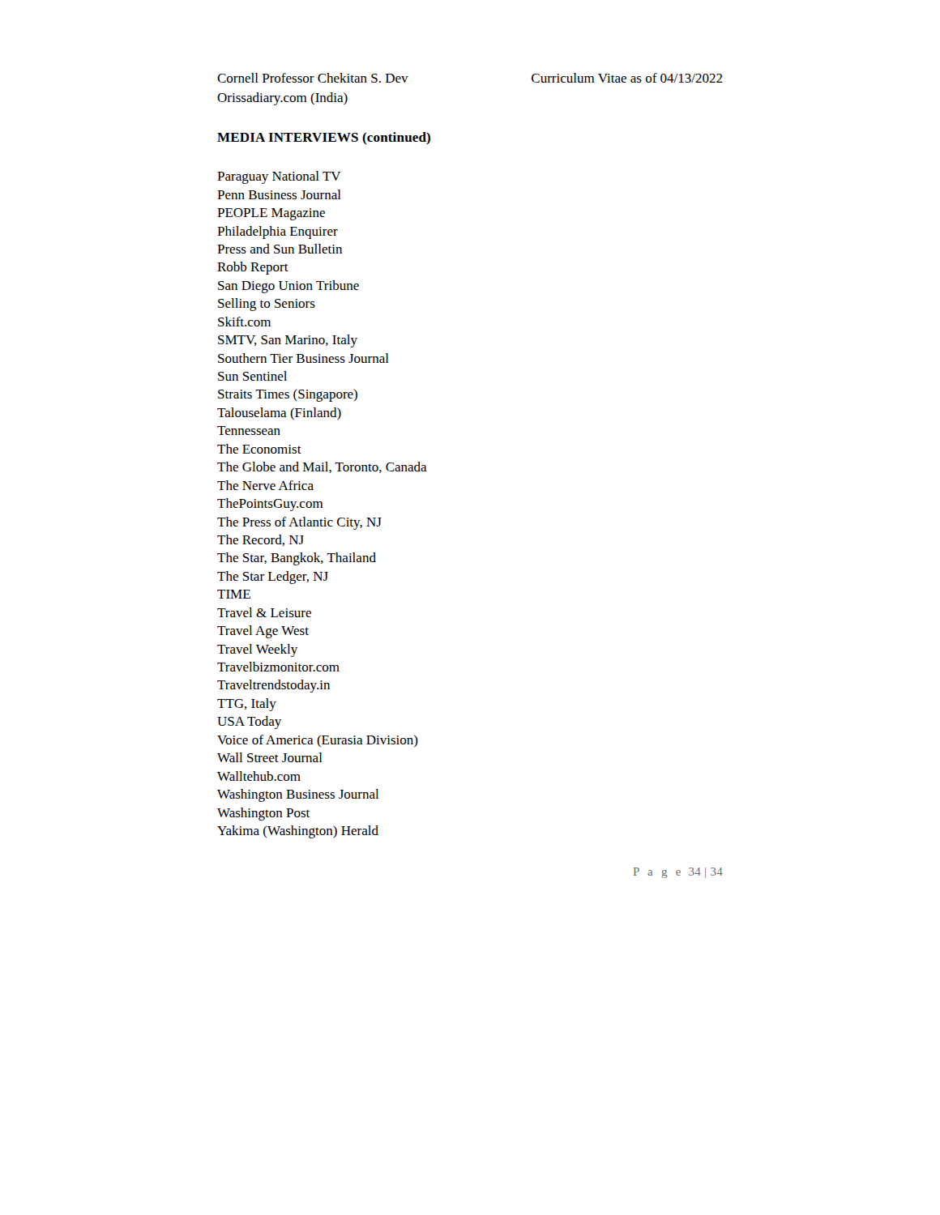Cornell Professor Chekitan S. Dev
Curriculum Vitae as of 04/13/2022
Orissadiary.com (India)
MEDIA INTERVIEWS (continued)
Paraguay National TV
Penn Business Journal
PEOPLE Magazine
Philadelphia Enquirer
Press and Sun Bulletin
Robb Report
San Diego Union Tribune
Selling to Seniors
Skift.com
SMTV, San Marino, Italy
Southern Tier Business Journal
Sun Sentinel
Straits Times (Singapore)
Talouselama (Finland)
Tennessean
The Economist
The Globe and Mail, Toronto, Canada
The Nerve Africa
ThePointsGuy.com
The Press of Atlantic City, NJ
The Record, NJ
The Star, Bangkok, Thailand
The Star Ledger, NJ
TIME
Travel & Leisure
Travel Age West
Travel Weekly
Travelbizmonitor.com
Traveltrendstoday.in
TTG, Italy
USA Today
Voice of America (Eurasia Division)
Wall Street Journal
Walltehub.com
Washington Business Journal
Washington Post
Yakima (Washington) Herald
P a g e 34 | 34